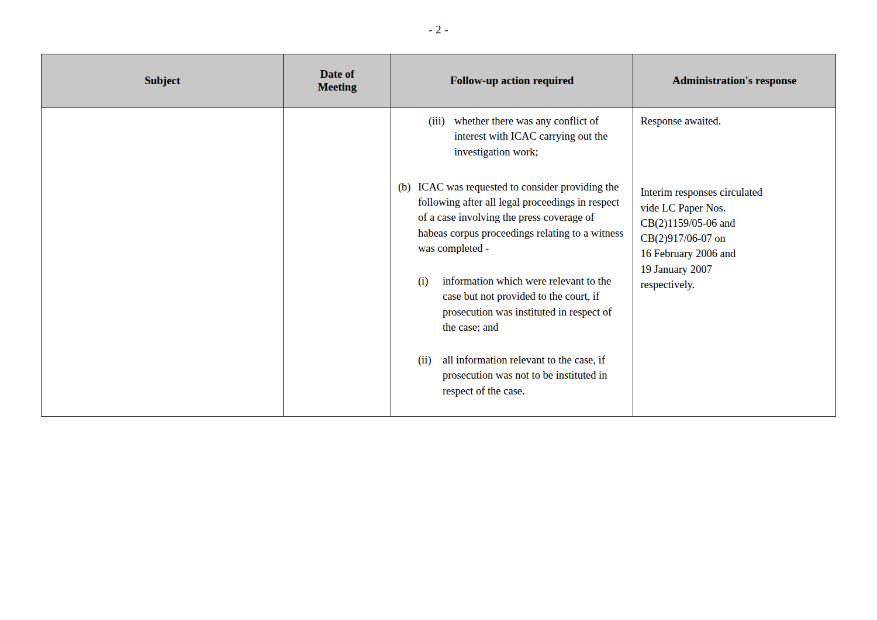- 2 -
| Subject | Date of Meeting | Follow-up action required | Administration's response |
| --- | --- | --- | --- |
| | | (iii) whether there was any conflict of interest with ICAC carrying out the investigation work; (b) ICAC was requested to consider providing the following after all legal proceedings in respect of a case involving the press coverage of habeas corpus proceedings relating to a witness was completed - (i) information which were relevant to the case but not provided to the court, if prosecution was instituted in respect of the case; and (ii) all information relevant to the case, if prosecution was not to be instituted in respect of the case. | Response awaited. Interim responses circulated vide LC Paper Nos. CB(2)1159/05-06 and CB(2)917/06-07 on 16 February 2006 and 19 January 2007 respectively. |